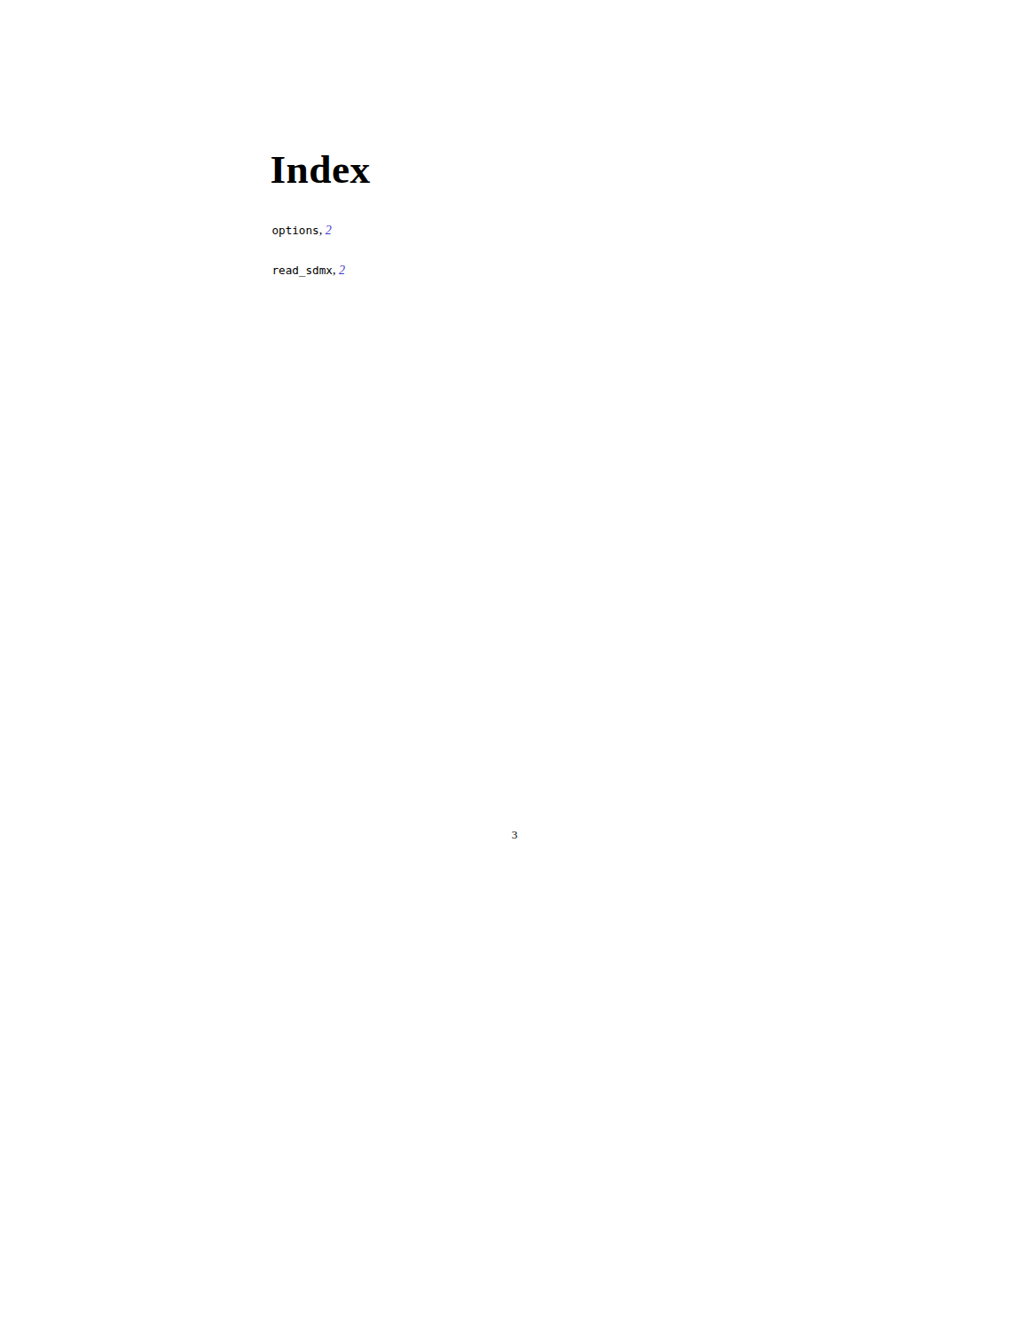Index
options, 2
read_sdmx, 2
3